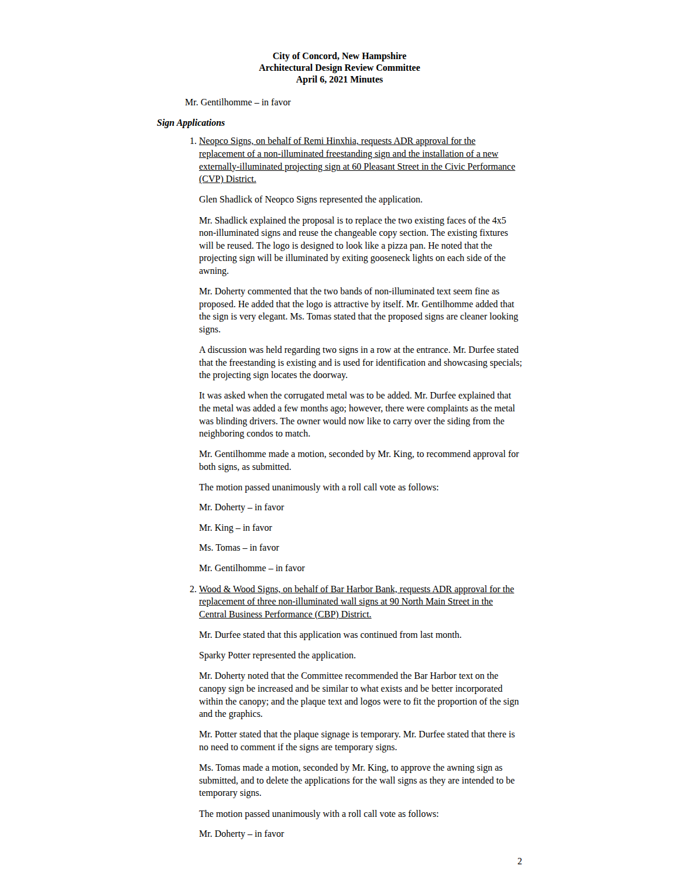City of Concord, New Hampshire
Architectural Design Review Committee
April 6, 2021 Minutes
Mr. Gentilhomme – in favor
Sign Applications
Neopco Signs, on behalf of Remi Hinxhia, requests ADR approval for the replacement of a non-illuminated freestanding sign and the installation of a new externally-illuminated projecting sign at 60 Pleasant Street in the Civic Performance (CVP) District.
Glen Shadlick of Neopco Signs represented the application.
Mr. Shadlick explained the proposal is to replace the two existing faces of the 4x5 non-illuminated signs and reuse the changeable copy section. The existing fixtures will be reused. The logo is designed to look like a pizza pan. He noted that the projecting sign will be illuminated by exiting gooseneck lights on each side of the awning.
Mr. Doherty commented that the two bands of non-illuminated text seem fine as proposed. He added that the logo is attractive by itself. Mr. Gentilhomme added that the sign is very elegant. Ms. Tomas stated that the proposed signs are cleaner looking signs.
A discussion was held regarding two signs in a row at the entrance. Mr. Durfee stated that the freestanding is existing and is used for identification and showcasing specials; the projecting sign locates the doorway.
It was asked when the corrugated metal was to be added. Mr. Durfee explained that the metal was added a few months ago; however, there were complaints as the metal was blinding drivers. The owner would now like to carry over the siding from the neighboring condos to match.
Mr. Gentilhomme made a motion, seconded by Mr. King, to recommend approval for both signs, as submitted.
The motion passed unanimously with a roll call vote as follows:
Mr. Doherty – in favor
Mr. King – in favor
Ms. Tomas – in favor
Mr. Gentilhomme – in favor
Wood & Wood Signs, on behalf of Bar Harbor Bank, requests ADR approval for the replacement of three non-illuminated wall signs at 90 North Main Street in the Central Business Performance (CBP) District.
Mr. Durfee stated that this application was continued from last month.
Sparky Potter represented the application.
Mr. Doherty noted that the Committee recommended the Bar Harbor text on the canopy sign be increased and be similar to what exists and be better incorporated within the canopy; and the plaque text and logos were to fit the proportion of the sign and the graphics.
Mr. Potter stated that the plaque signage is temporary. Mr. Durfee stated that there is no need to comment if the signs are temporary signs.
Ms. Tomas made a motion, seconded by Mr. King, to approve the awning sign as submitted, and to delete the applications for the wall signs as they are intended to be temporary signs.
The motion passed unanimously with a roll call vote as follows:
Mr. Doherty – in favor
2